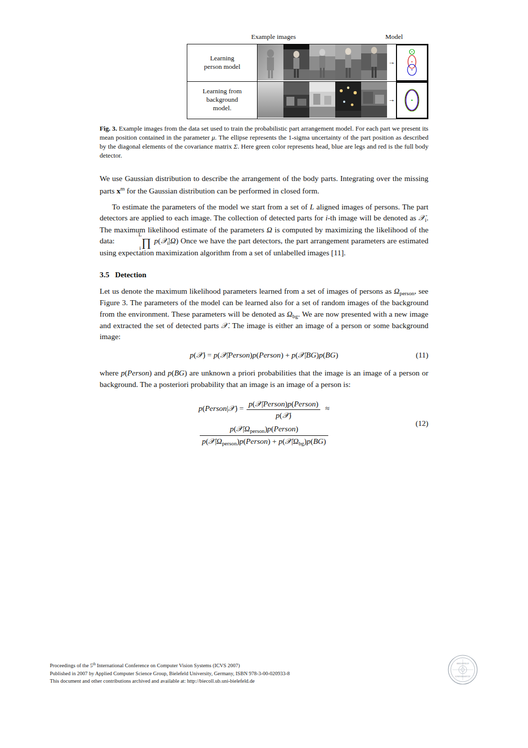| | Example images | Model |
| --- | --- | --- |
| / Learning person model / → / / Learning from background model. / → / |
Fig. 3. Example images from the data set used to train the probabilistic part arrangement model. For each part we present its mean position contained in the parameter μ. The ellipse represents the 1-sigma uncertainty of the part position as described by the diagonal elements of the covariance matrix Σ. Here green color represents head, blue are legs and red is the full body detector.
We use Gaussian distribution to describe the arrangement of the body parts. Integrating over the missing parts xm for the Gaussian distribution can be performed in closed form.
To estimate the parameters of the model we start from a set of L aligned images of persons. The part detectors are applied to each image. The collection of detected parts for i-th image will be denoted as 𝒳i. The maximum likelihood estimate of the parameters Ω is computed by maximizing the likelihood of the data: L∏i p(𝒳i|Ω) Once we have the part detectors, the part arrangement parameters are estimated using expectation maximization algorithm from a set of unlabelled images [11].
3.5 Detection
Let us denote the maximum likelihood parameters learned from a set of images of persons as Ωperson, see Figure 3. The parameters of the model can be learned also for a set of random images of the background from the environment. These parameters will be denoted as Ωbg. We are now presented with a new image and extracted the set of detected parts 𝒳. The image is either an image of a person or some background image:
p(𝒳) = p(𝒳|Person)p(Person) + p(𝒳|BG)p(BG)
(11)
where p(Person) and p(BG) are unknown a priori probabilities that the image is an image of a person or background. The a posteriori probability that an image is an image of a person is:
p(Person|𝒳) = p(𝒳|Person)p(Person) p(𝒳) ≈ p(𝒳|Ωperson)p(Person) p(𝒳|Ωperson)p(Person) + p(𝒳|Ωbg)p(BG)
(12)
Proceedings of the 5th International Conference on Computer Vision Systems (ICVS 2007)
Published in 2007 by Applied Computer Science Group, Bielefeld University, Germany, ISBN 978-3-00-020933-8
This document and other contributions archived and available at: http://biecoll.ub.uni-bielefeld.de
BIELEFELD UNIVERSITÄT